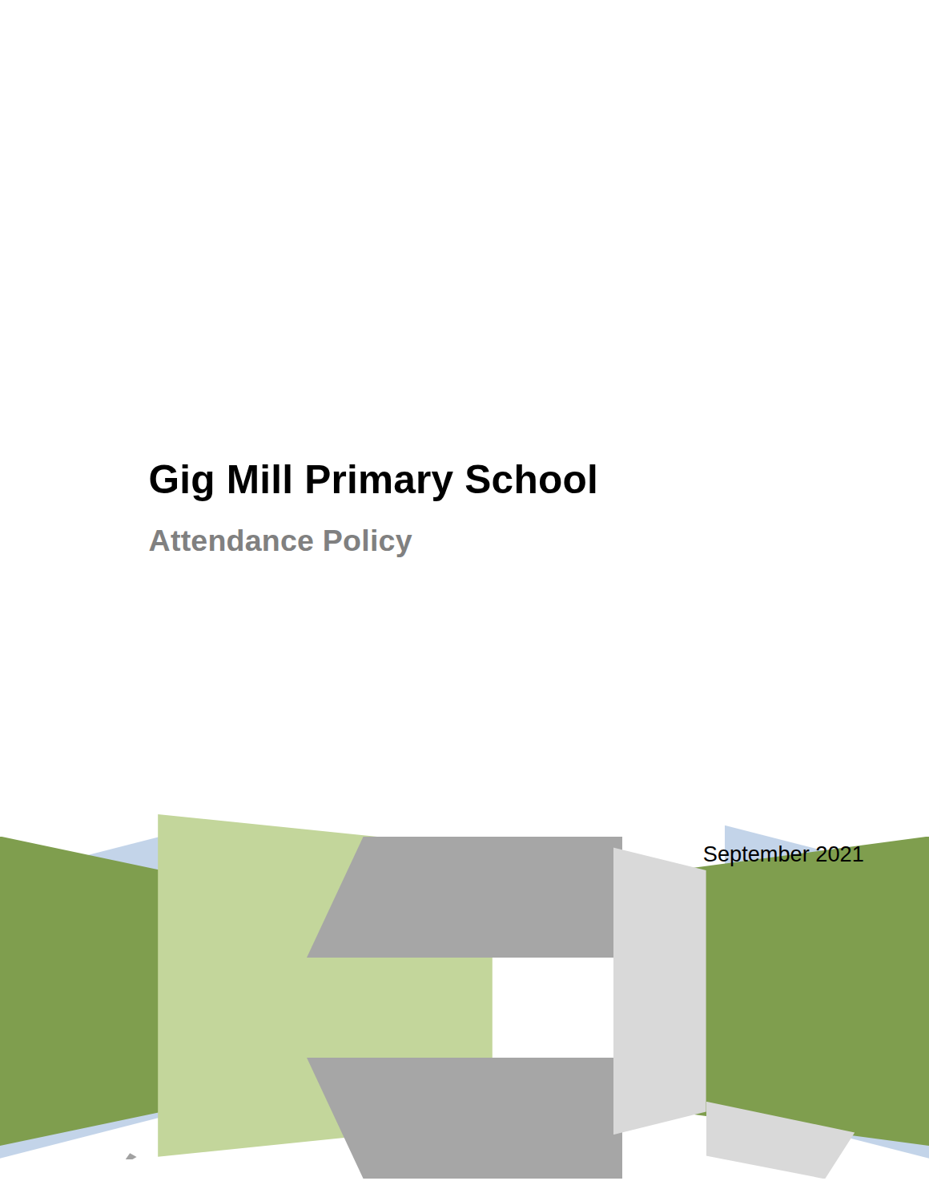Gig Mill Primary School
Attendance Policy
September 2021